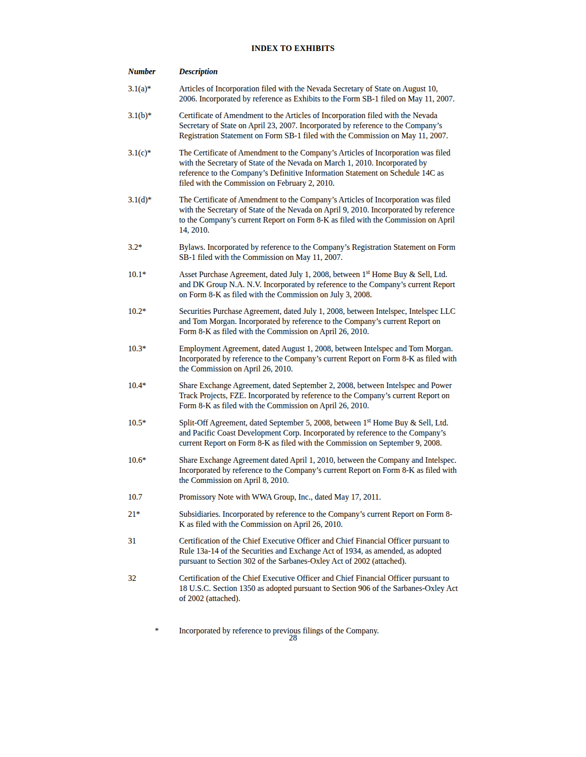INDEX TO EXHIBITS
| Number | Description |
| 3.1(a)* | Articles of Incorporation filed with the Nevada Secretary of State on August 10, 2006. Incorporated by reference as Exhibits to the Form SB-1 filed on May 11, 2007. |
| 3.1(b)* | Certificate of Amendment to the Articles of Incorporation filed with the Nevada Secretary of State on April 23, 2007. Incorporated by reference to the Company’s Registration Statement on Form SB-1 filed with the Commission on May 11, 2007. |
| 3.1(c)* | The Certificate of Amendment to the Company’s Articles of Incorporation was filed with the Secretary of State of the Nevada on March 1, 2010. Incorporated by reference to the Company’s Definitive Information Statement on Schedule 14C as filed with the Commission on February 2, 2010. |
| 3.1(d)* | The Certificate of Amendment to the Company’s Articles of Incorporation was filed with the Secretary of State of the Nevada on April 9, 2010. Incorporated by reference to the Company’s current Report on Form 8-K as filed with the Commission on April 14, 2010. |
| 3.2* | Bylaws. Incorporated by reference to the Company’s Registration Statement on Form SB-1 filed with the Commission on May 11, 2007. |
| 10.1* | Asset Purchase Agreement, dated July 1, 2008, between 1 st Home Buy & Sell, Ltd. and DK Group N.A. N.V. Incorporated by reference to the Company’s current Report on Form 8-K as filed with the Commission on July 3, 2008. |
| 10.2* | Securities Purchase Agreement, dated July 1, 2008, between Intelspec, Intelspec LLC and Tom Morgan. Incorporated by reference to the Company’s current Report on Form 8-K as filed with the Commission on April 26, 2010. |
| 10.3* | Employment Agreement, dated August 1, 2008, between Intelspec and Tom Morgan. Incorporated by reference to the Company’s current Report on Form 8-K as filed with the Commission on April 26, 2010. |
| 10.4* | Share Exchange Agreement, dated September 2, 2008, between Intelspec and Power Track Projects, FZE. Incorporated by reference to the Company’s current Report on Form 8-K as filed with the Commission on April 26, 2010. |
| 10.5* | Split-Off Agreement, dated September 5, 2008, between 1 st Home Buy & Sell, Ltd. and Pacific Coast Development Corp. Incorporated by reference to the Company’s current Report on Form 8-K as filed with the Commission on September 9, 2008. |
| 10.6* | Share Exchange Agreement dated April 1, 2010, between the Company and Intelspec. Incorporated by reference to the Company’s current Report on Form 8-K as filed with the Commission on April 8, 2010. |
| 10.7 | Promissory Note with WWA Group, Inc., dated May 17, 2011. |
| 21* | Subsidiaries. Incorporated by reference to the Company’s current Report on Form 8-K as filed with the Commission on April 26, 2010. |
| 31 | Certification of the Chief Executive Officer and Chief Financial Officer pursuant to Rule 13a-14 of the Securities and Exchange Act of 1934, as amended, as adopted pursuant to Section 302 of the Sarbanes-Oxley Act of 2002 (attached). |
| 32 | Certification of the Chief Executive Officer and Chief Financial Officer pursuant to 18 U.S.C. Section 1350 as adopted pursuant to Section 906 of the Sarbanes-Oxley Act of 2002 (attached). |
* Incorporated by reference to previous filings of the Company.
28